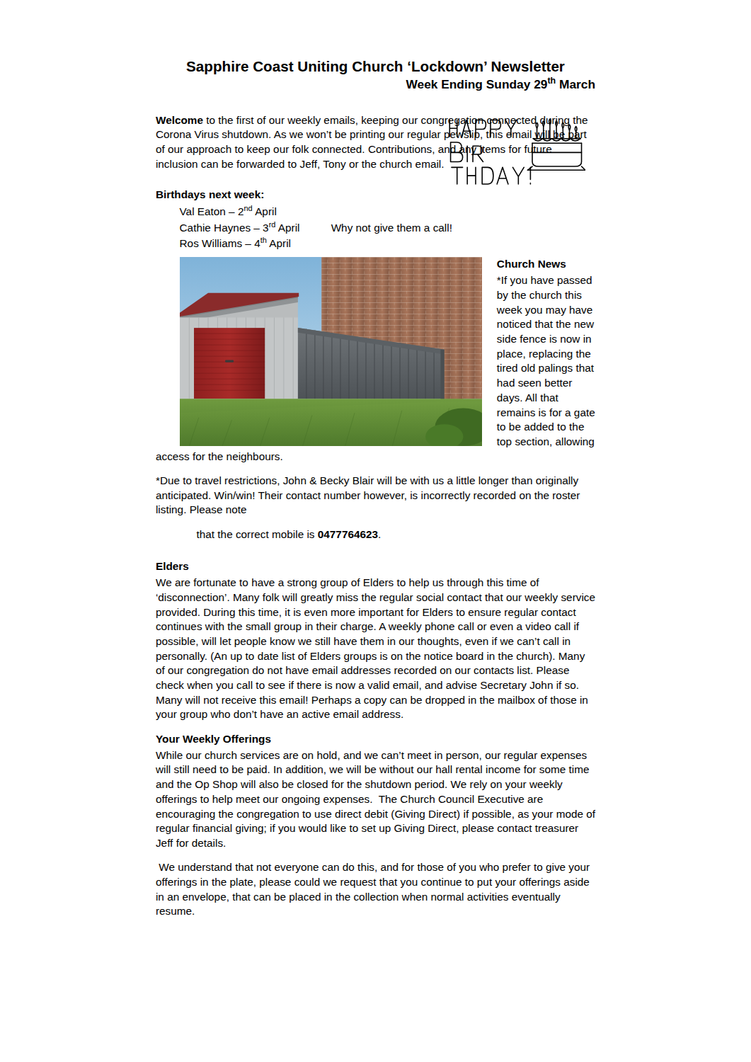Sapphire Coast Uniting Church ‘Lockdown’ Newsletter
Week Ending Sunday 29th March
Welcome to the first of our weekly emails, keeping our congregation connected during the Corona Virus shutdown. As we won’t be printing our regular pewslip, this email will be part of our approach to keep our folk connected. Contributions, and any items for future inclusion can be forwarded to Jeff, Tony or the church email.
Birthdays next week:
Val Eaton – 2nd April
Cathie Haynes – 3rd April Why not give them a call!
Ros Williams – 4th April
Church News
*If you have passed by the church this week you may have noticed that the new side fence is now in place, replacing the tired old palings that had seen better days. All that remains is for a gate to be added to the top section, allowing access for the neighbours.
*Due to travel restrictions, John & Becky Blair will be with us a little longer than originally anticipated. Win/win! Their contact number however, is incorrectly recorded on the roster listing. Please note
that the correct mobile is 0477764623.
Elders
We are fortunate to have a strong group of Elders to help us through this time of ‘disconnection’. Many folk will greatly miss the regular social contact that our weekly service provided. During this time, it is even more important for Elders to ensure regular contact continues with the small group in their charge. A weekly phone call or even a video call if possible, will let people know we still have them in our thoughts, even if we can’t call in personally. (An up to date list of Elders groups is on the notice board in the church). Many of our congregation do not have email addresses recorded on our contacts list. Please check when you call to see if there is now a valid email, and advise Secretary John if so. Many will not receive this email! Perhaps a copy can be dropped in the mailbox of those in your group who don’t have an active email address.
Your Weekly Offerings
While our church services are on hold, and we can’t meet in person, our regular expenses will still need to be paid. In addition, we will be without our hall rental income for some time and the Op Shop will also be closed for the shutdown period. We rely on your weekly offerings to help meet our ongoing expenses. The Church Council Executive are encouraging the congregation to use direct debit (Giving Direct) if possible, as your mode of regular financial giving; if you would like to set up Giving Direct, please contact treasurer Jeff for details.
We understand that not everyone can do this, and for those of you who prefer to give your offerings in the plate, please could we request that you continue to put your offerings aside in an envelope, that can be placed in the collection when normal activities eventually resume.